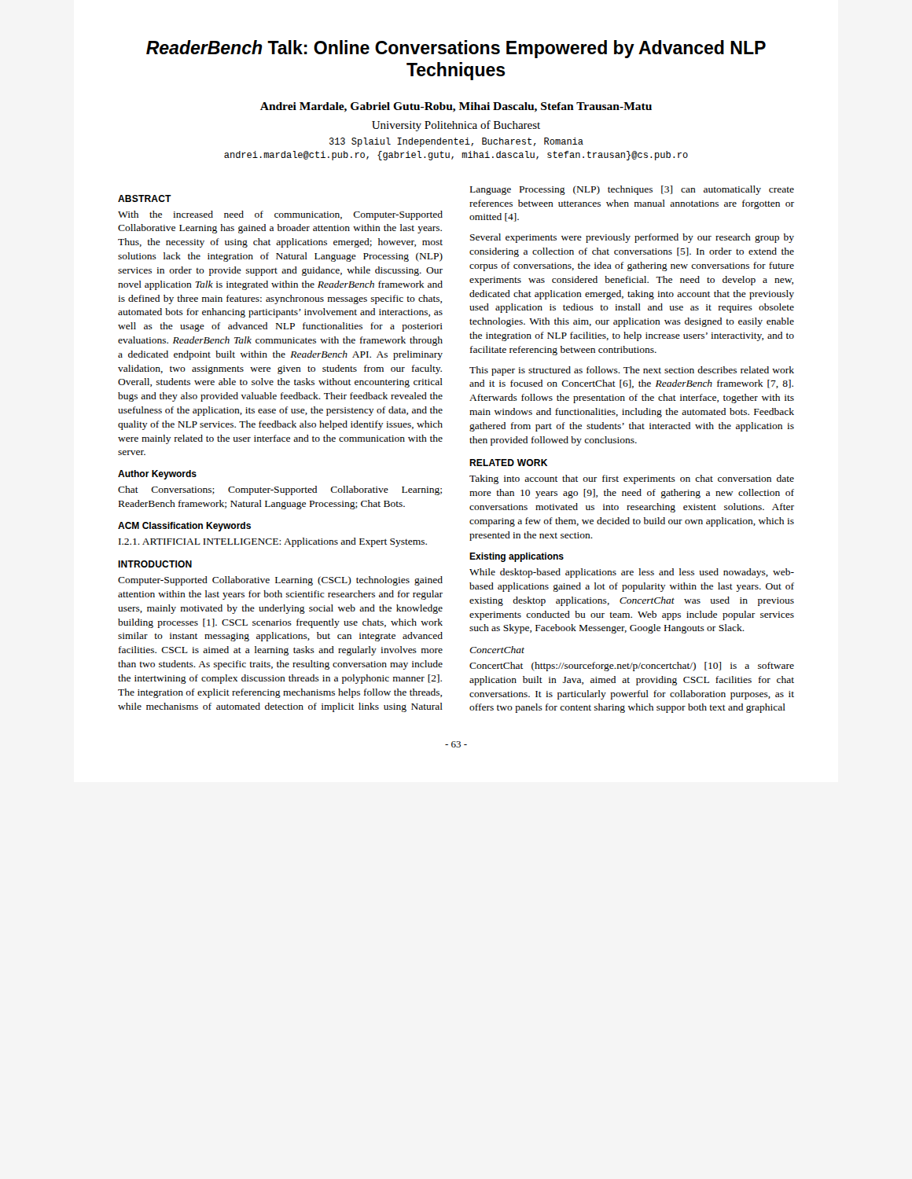ReaderBench Talk: Online Conversations Empowered by Advanced NLP Techniques
Andrei Mardale, Gabriel Gutu-Robu, Mihai Dascalu, Stefan Trausan-Matu
University Politehnica of Bucharest
313 Splaiul Independentei, Bucharest, Romania
andrei.mardale@cti.pub.ro, {gabriel.gutu, mihai.dascalu, stefan.trausan}@cs.pub.ro
Abstract
With the increased need of communication, Computer-Supported Collaborative Learning has gained a broader attention within the last years. Thus, the necessity of using chat applications emerged; however, most solutions lack the integration of Natural Language Processing (NLP) services in order to provide support and guidance, while discussing. Our novel application Talk is integrated within the ReaderBench framework and is defined by three main features: asynchronous messages specific to chats, automated bots for enhancing participants’ involvement and interactions, as well as the usage of advanced NLP functionalities for a posteriori evaluations. ReaderBench Talk communicates with the framework through a dedicated endpoint built within the ReaderBench API. As preliminary validation, two assignments were given to students from our faculty. Overall, students were able to solve the tasks without encountering critical bugs and they also provided valuable feedback. Their feedback revealed the usefulness of the application, its ease of use, the persistency of data, and the quality of the NLP services. The feedback also helped identify issues, which were mainly related to the user interface and to the communication with the server.
Author Keywords
Chat Conversations; Computer-Supported Collaborative Learning; ReaderBench framework; Natural Language Processing; Chat Bots.
ACM Classification Keywords
I.2.1. ARTIFICIAL INTELLIGENCE: Applications and Expert Systems.
Introduction
Computer-Supported Collaborative Learning (CSCL) technologies gained attention within the last years for both scientific researchers and for regular users, mainly motivated by the underlying social web and the knowledge building processes [1]. CSCL scenarios frequently use chats, which work similar to instant messaging applications, but can integrate advanced facilities. CSCL is aimed at a learning tasks and regularly involves more than two students. As specific traits, the resulting conversation may include the intertwining of complex discussion threads in a polyphonic manner [2]. The integration of explicit referencing mechanisms helps follow the threads, while mechanisms of automated detection of implicit links using Natural Language Processing (NLP) techniques [3] can automatically create references between utterances when manual annotations are forgotten or omitted [4].
Several experiments were previously performed by our research group by considering a collection of chat conversations [5]. In order to extend the corpus of conversations, the idea of gathering new conversations for future experiments was considered beneficial. The need to develop a new, dedicated chat application emerged, taking into account that the previously used application is tedious to install and use as it requires obsolete technologies. With this aim, our application was designed to easily enable the integration of NLP facilities, to help increase users’ interactivity, and to facilitate referencing between contributions.
This paper is structured as follows. The next section describes related work and it is focused on ConcertChat [6], the ReaderBench framework [7, 8]. Afterwards follows the presentation of the chat interface, together with its main windows and functionalities, including the automated bots. Feedback gathered from part of the students’ that interacted with the application is then provided followed by conclusions.
Related Work
Taking into account that our first experiments on chat conversation date more than 10 years ago [9], the need of gathering a new collection of conversations motivated us into researching existent solutions. After comparing a few of them, we decided to build our own application, which is presented in the next section.
Existing applications
While desktop-based applications are less and less used nowadays, web-based applications gained a lot of popularity within the last years. Out of existing desktop applications, ConcertChat was used in previous experiments conducted bu our team. Web apps include popular services such as Skype, Facebook Messenger, Google Hangouts or Slack.
ConcertChat
ConcertChat (https://sourceforge.net/p/concertchat/) [10] is a software application built in Java, aimed at providing CSCL facilities for chat conversations. It is particularly powerful for collaboration purposes, as it offers two panels for content sharing which suppor both text and graphical
- 63 -